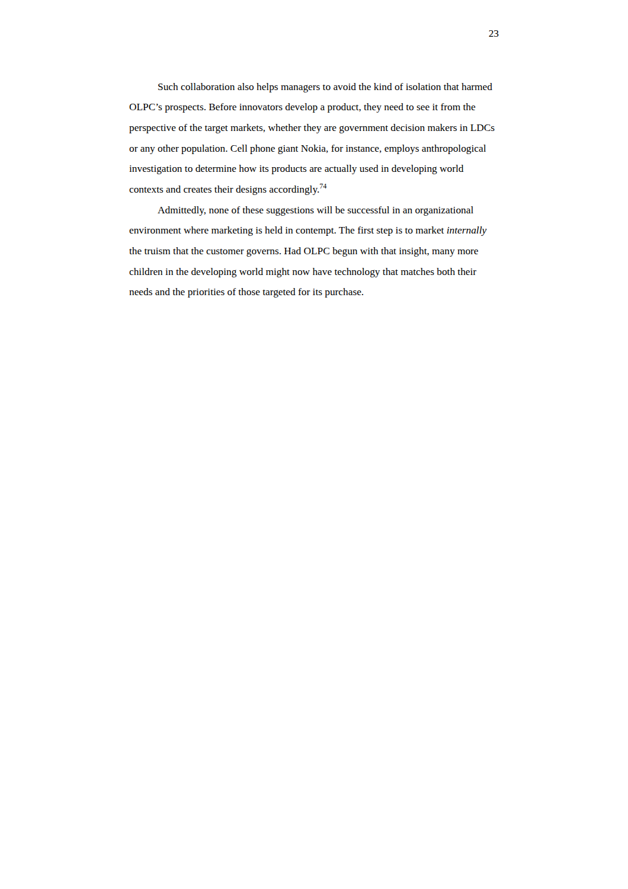23
Such collaboration also helps managers to avoid the kind of isolation that harmed OLPC’s prospects. Before innovators develop a product, they need to see it from the perspective of the target markets, whether they are government decision makers in LDCs or any other population. Cell phone giant Nokia, for instance, employs anthropological investigation to determine how its products are actually used in developing world contexts and creates their designs accordingly.74
Admittedly, none of these suggestions will be successful in an organizational environment where marketing is held in contempt. The first step is to market internally the truism that the customer governs. Had OLPC begun with that insight, many more children in the developing world might now have technology that matches both their needs and the priorities of those targeted for its purchase.